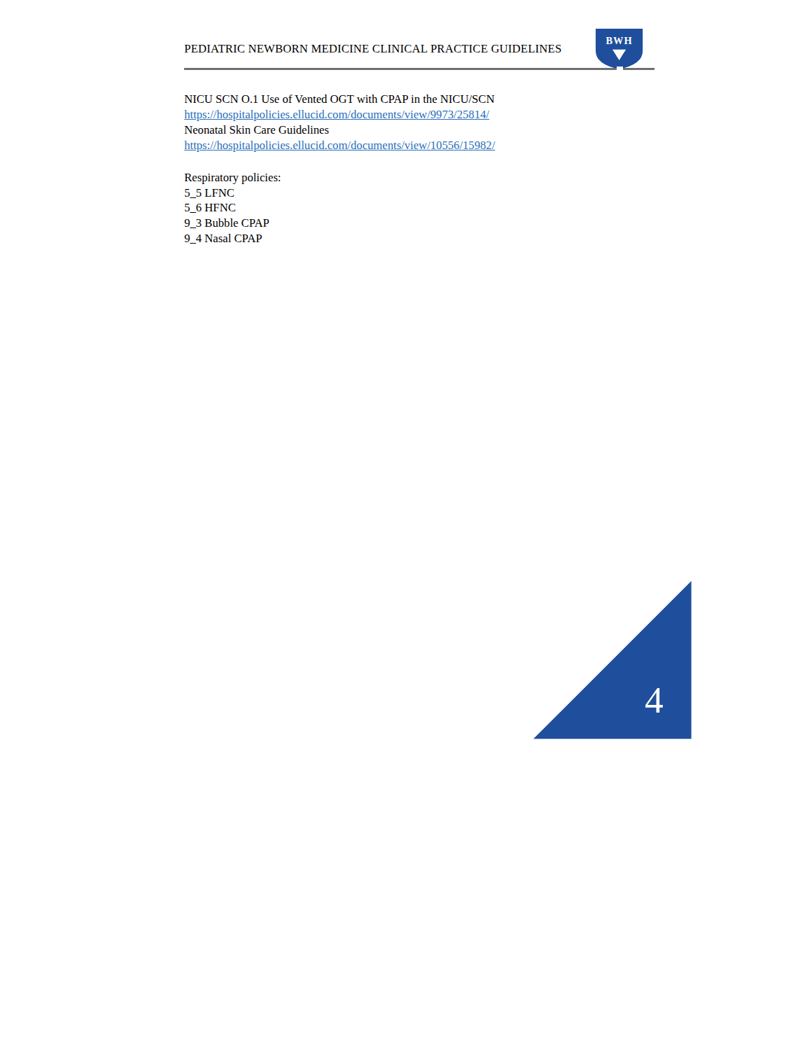PEDIATRIC NEWBORN MEDICINE CLINICAL PRACTICE GUIDELINES
BWH
NICU SCN O.1 Use of Vented OGT with CPAP in the NICU/SCN
https://hospitalpolicies.ellucid.com/documents/view/9973/25814/
Neonatal Skin Care Guidelines
https://hospitalpolicies.ellucid.com/documents/view/10556/15982/
Respiratory policies:
5_5 LFNC
5_6 HFNC
9_3 Bubble CPAP
9_4 Nasal CPAP
4